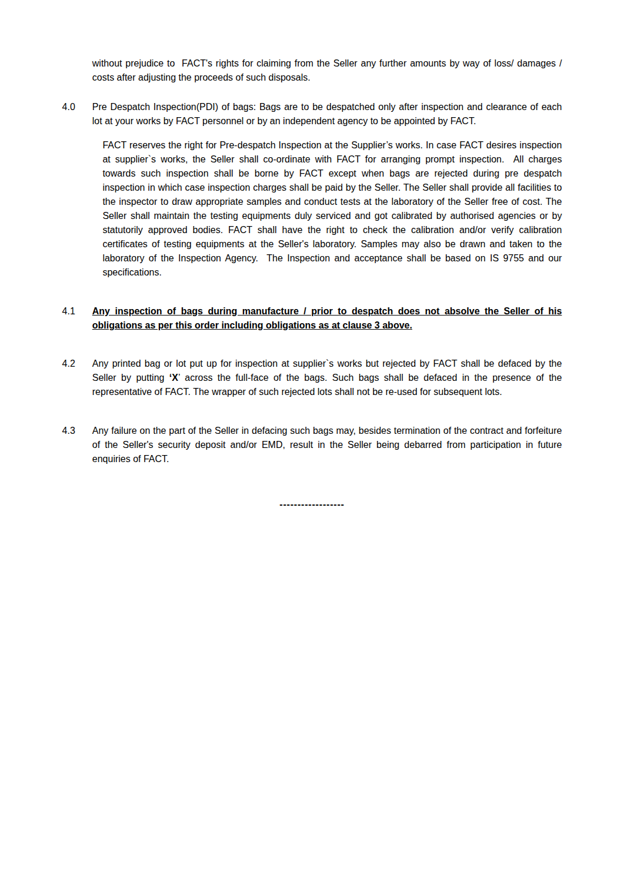without prejudice to FACT's rights for claiming from the Seller any further amounts by way of loss/ damages / costs after adjusting the proceeds of such disposals.
4.0
Pre Despatch Inspection(PDI) of bags: Bags are to be despatched only after inspection and clearance of each lot at your works by FACT personnel or by an independent agency to be appointed by FACT.
FACT reserves the right for Pre-despatch Inspection at the Supplier’s works. In case FACT desires inspection at supplier`s works, the Seller shall co-ordinate with FACT for arranging prompt inspection. All charges towards such inspection shall be borne by FACT except when bags are rejected during pre despatch inspection in which case inspection charges shall be paid by the Seller. The Seller shall provide all facilities to the inspector to draw appropriate samples and conduct tests at the laboratory of the Seller free of cost. The Seller shall maintain the testing equipments duly serviced and got calibrated by authorised agencies or by statutorily approved bodies. FACT shall have the right to check the calibration and/or verify calibration certificates of testing equipments at the Seller's laboratory. Samples may also be drawn and taken to the laboratory of the Inspection Agency. The Inspection and acceptance shall be based on IS 9755 and our specifications.
4.1
Any inspection of bags during manufacture / prior to despatch does not absolve the Seller of his obligations as per this order including obligations as at clause 3 above.
4.2
Any printed bag or lot put up for inspection at supplier`s works but rejected by FACT shall be defaced by the Seller by putting ‘X’ across the full-face of the bags. Such bags shall be defaced in the presence of the representative of FACT. The wrapper of such rejected lots shall not be re-used for subsequent lots.
4.3
Any failure on the part of the Seller in defacing such bags may, besides termination of the contract and forfeiture of the Seller's security deposit and/or EMD, result in the Seller being debarred from participation in future enquiries of FACT.
------------------